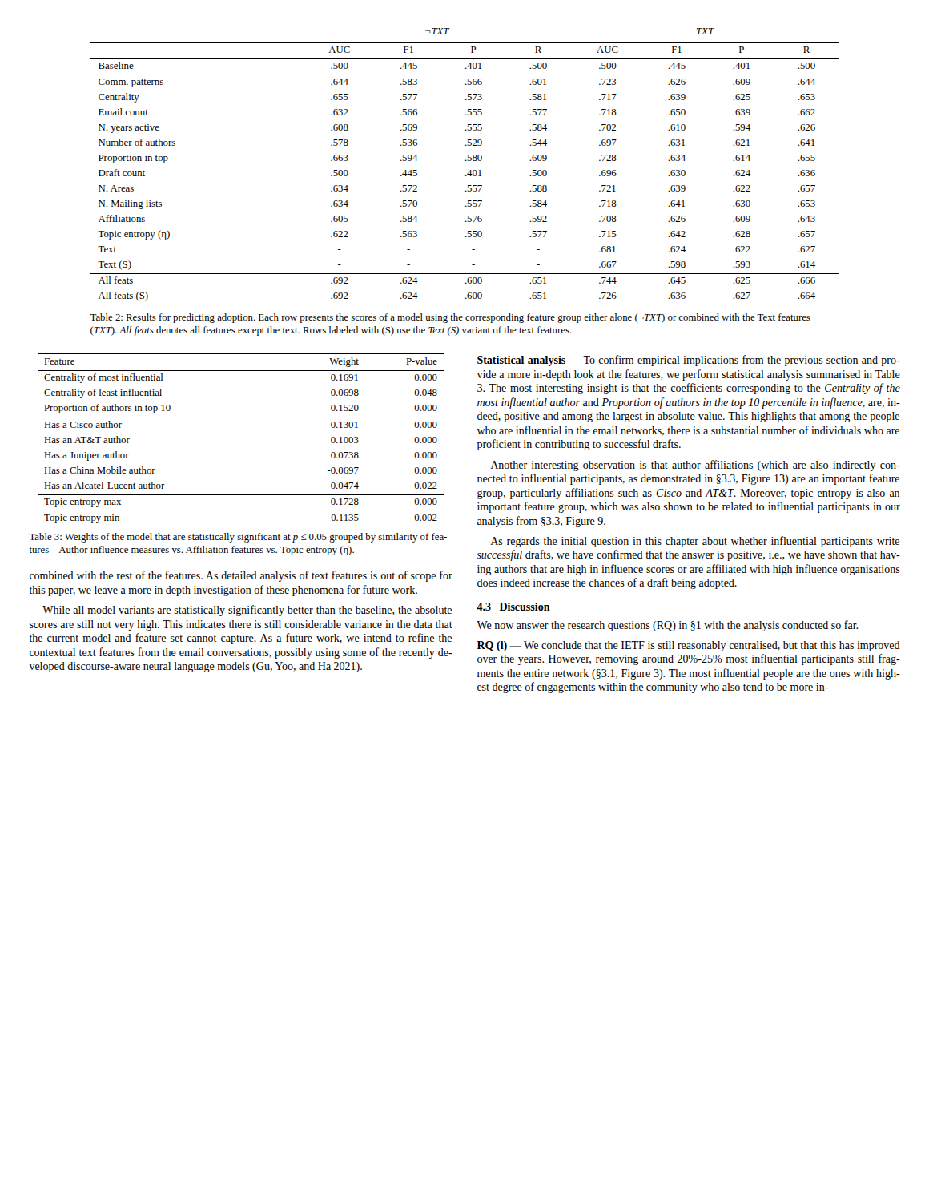| | ¬ TXT | TXT |
| | AUC | F1 | P | R | AUC | F1 | P | R |
| Baseline | .500 | .445 | .401 | .500 | .500 | .445 | .401 | .500 |
| Comm. patterns | .644 | .583 | .566 | .601 | .723 | .626 | .609 | .644 |
| Centrality | .655 | .577 | .573 | .581 | .717 | .639 | .625 | .653 |
| Email count | .632 | .566 | .555 | .577 | .718 | .650 | .639 | .662 |
| N. years active | .608 | .569 | .555 | .584 | .702 | .610 | .594 | .626 |
| Number of authors | .578 | .536 | .529 | .544 | .697 | .631 | .621 | .641 |
| Proportion in top | .663 | .594 | .580 | .609 | .728 | .634 | .614 | .655 |
| Draft count | .500 | .445 | .401 | .500 | .696 | .630 | .624 | .636 |
| N. Areas | .634 | .572 | .557 | .588 | .721 | .639 | .622 | .657 |
| N. Mailing lists | .634 | .570 | .557 | .584 | .718 | .641 | .630 | .653 |
| Affiliations | .605 | .584 | .576 | .592 | .708 | .626 | .609 | .643 |
| Topic entropy (η) | .622 | .563 | .550 | .577 | .715 | .642 | .628 | .657 |
| Text | - | - | - | - | .681 | .624 | .622 | .627 |
| Text (S) | - | - | - | - | .667 | .598 | .593 | .614 |
| All feats | .692 | .624 | .600 | .651 | .744 | .645 | .625 | .666 |
| All feats (S) | .692 | .624 | .600 | .651 | .726 | .636 | .627 | .664 |
Table 2: Results for predicting adoption. Each row presents the scores of a model using the corresponding feature group either alone (¬TXT) or combined with the Text features (TXT). All feats denotes all features except the text. Rows labeled with (S) use the Text (S) variant of the text features.
| Feature | Weight | P-value |
| --- | --- | --- |
| Centrality of most influential | 0.1691 | 0.000 |
| Centrality of least influential | -0.0698 | 0.048 |
| Proportion of authors in top 10 | 0.1520 | 0.000 |
| Has a Cisco author | 0.1301 | 0.000 |
| Has an AT&T author | 0.1003 | 0.000 |
| Has a Juniper author | 0.0738 | 0.000 |
| Has a China Mobile author | -0.0697 | 0.000 |
| Has an Alcatel-Lucent author | 0.0474 | 0.022 |
| Topic entropy max | 0.1728 | 0.000 |
| Topic entropy min | -0.1135 | 0.002 |
Table 3: Weights of the model that are statistically significant at p ≤ 0.05 grouped by similarity of features – Author influence measures vs. Affiliation features vs. Topic entropy (η).
combined with the rest of the features. As detailed analysis of text features is out of scope for this paper, we leave a more in depth investigation of these phenomena for future work.
While all model variants are statistically significantly better than the baseline, the absolute scores are still not very high. This indicates there is still considerable variance in the data that the current model and feature set cannot capture. As a future work, we intend to refine the contextual text features from the email conversations, possibly using some of the recently developed discourse-aware neural language models (Gu, Yoo, and Ha 2021).
Statistical analysis — To confirm empirical implications from the previous section and provide a more in-depth look at the features, we perform statistical analysis summarised in Table 3. The most interesting insight is that the coefficients corresponding to the Centrality of the most influential author and Proportion of authors in the top 10 percentile in influence, are, indeed, positive and among the largest in absolute value. This highlights that among the people who are influential in the email networks, there is a substantial number of individuals who are proficient in contributing to successful drafts.
Another interesting observation is that author affiliations (which are also indirectly connected to influential participants, as demonstrated in §3.3, Figure 13) are an important feature group, particularly affiliations such as Cisco and AT&T. Moreover, topic entropy is also an important feature group, which was also shown to be related to influential participants in our analysis from §3.3, Figure 9.
As regards the initial question in this chapter about whether influential participants write successful drafts, we have confirmed that the answer is positive, i.e., we have shown that having authors that are high in influence scores or are affiliated with high influence organisations does indeed increase the chances of a draft being adopted.
4.3 Discussion
We now answer the research questions (RQ) in §1 with the analysis conducted so far.
RQ (i) — We conclude that the IETF is still reasonably centralised, but that this has improved over the years. However, removing around 20%-25% most influential participants still fragments the entire network (§3.1, Figure 3). The most influential people are the ones with highest degree of engagements within the community who also tend to be more in-